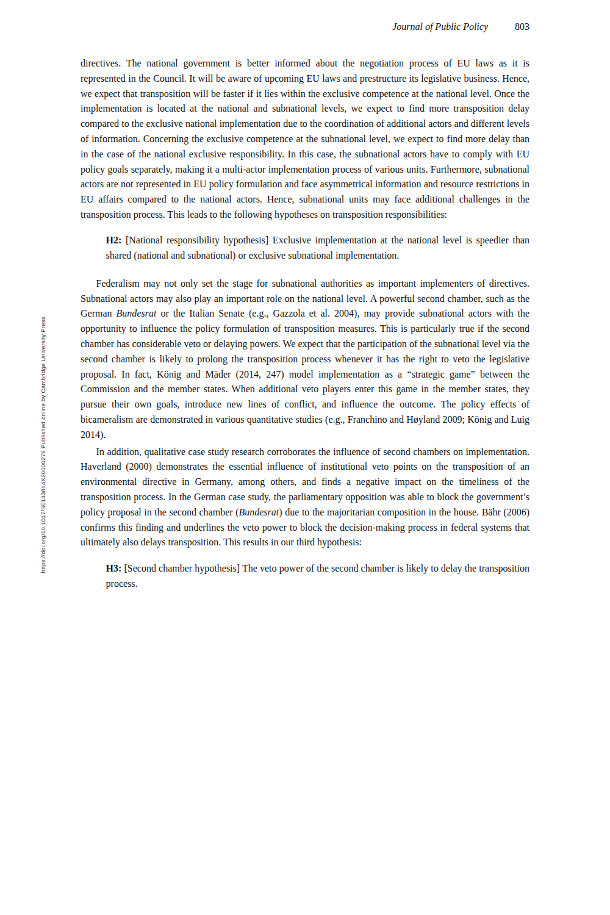Journal of Public Policy 803
directives. The national government is better informed about the negotiation process of EU laws as it is represented in the Council. It will be aware of upcoming EU laws and prestructure its legislative business. Hence, we expect that transposition will be faster if it lies within the exclusive competence at the national level. Once the implementation is located at the national and subnational levels, we expect to find more transposition delay compared to the exclusive national implementation due to the coordination of additional actors and different levels of information. Concerning the exclusive competence at the subnational level, we expect to find more delay than in the case of the national exclusive responsibility. In this case, the subnational actors have to comply with EU policy goals separately, making it a multi-actor implementation process of various units. Furthermore, subnational actors are not represented in EU policy formulation and face asymmetrical information and resource restrictions in EU affairs compared to the national actors. Hence, subnational units may face additional challenges in the transposition process. This leads to the following hypotheses on transposition responsibilities:
H2: [National responsibility hypothesis] Exclusive implementation at the national level is speedier than shared (national and subnational) or exclusive subnational implementation.
Federalism may not only set the stage for subnational authorities as important implementers of directives. Subnational actors may also play an important role on the national level. A powerful second chamber, such as the German Bundesrat or the Italian Senate (e.g., Gazzola et al. 2004), may provide subnational actors with the opportunity to influence the policy formulation of transposition measures. This is particularly true if the second chamber has considerable veto or delaying powers. We expect that the participation of the subnational level via the second chamber is likely to prolong the transposition process whenever it has the right to veto the legislative proposal. In fact, König and Mäder (2014, 247) model implementation as a “strategic game” between the Commission and the member states. When additional veto players enter this game in the member states, they pursue their own goals, introduce new lines of conflict, and influence the outcome. The policy effects of bicameralism are demonstrated in various quantitative studies (e.g., Franchino and Høyland 2009; König and Luig 2014).
In addition, qualitative case study research corroborates the influence of second chambers on implementation. Haverland (2000) demonstrates the essential influence of institutional veto points on the transposition of an environmental directive in Germany, among others, and finds a negative impact on the timeliness of the transposition process. In the German case study, the parliamentary opposition was able to block the government’s policy proposal in the second chamber (Bundesrat) due to the majoritarian composition in the house. Bähr (2006) confirms this finding and underlines the veto power to block the decision-making process in federal systems that ultimately also delays transposition. This results in our third hypothesis:
H3: [Second chamber hypothesis] The veto power of the second chamber is likely to delay the transposition process.
https://doi.org/10.1017/S0143814X20000276 Published online by Cambridge University Press